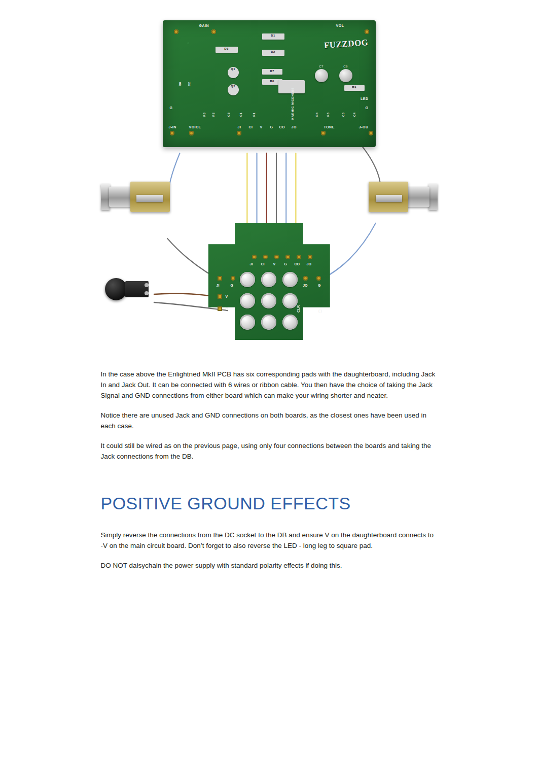FUZZDOG GAIN VOL
D1
D2
D3
R7
R6
R9
R8 C2 R3 R2 C3 C1 R1 R4 R5 C5 C4
Q1
Q2
C7
C6
KARMIC NICENESS G G LED J-IN VOICE JI CI V G CO JO TONE J-OU
JI CI V G CO JO JI G V G JO G CLR ( )
In the case above the Enlightned MkII PCB has six corresponding pads with the daughterboard, including Jack In and Jack Out. It can be connected with 6 wires or ribbon cable. You then have the choice of taking the Jack Signal and GND connections from either board which can make your wiring shorter and neater.
Notice there are unused Jack and GND connections on both boards, as the closest ones have been used in each case.
It could still be wired as on the previous page, using only four connections between the boards and taking the Jack connections from the DB.
POSITIVE GROUND EFFECTS
Simply reverse the connections from the DC socket to the DB and ensure V on the daughterboard connects to -V on the main circuit board. Don’t forget to also reverse the LED - long leg to square pad.
DO NOT daisychain the power supply with standard polarity effects if doing this.